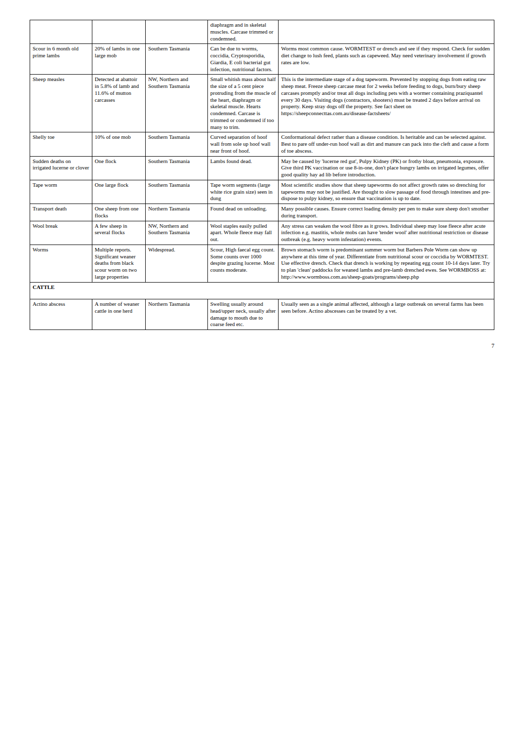| | | | diaphragm and in skeletal muscles. Carcase trimmed or condemned. | |
| Scour in 6 month old prime lambs | 20% of lambs in one large mob | Southern Tasmania | Can be due to worms, coccidia, Cryptosporidia, Giardia, E coli bacterial gut infection, nutritional factors. | Worms most common cause. WORMTEST or drench and see if they respond. Check for sudden diet change to lush feed, plants such as capeweed. May need veterinary involvement if growth rates are low. |
| Sheep measles | Detected at abattoir in 5.8% of lamb and 11.6% of mutton carcasses | NW, Northern and Southern Tasmania | Small whitish mass about half the size of a 5 cent piece protruding from the muscle of the heart, diaphragm or skeletal muscle. Hearts condemned. Carcase is trimmed or condemned if too many to trim. | This is the intermediate stage of a dog tapeworm. Prevented by stopping dogs from eating raw sheep meat. Freeze sheep carcase meat for 2 weeks before feeding to dogs, burn/bury sheep carcases promptly and/or treat all dogs including pets with a wormer containing praziquantel every 30 days. Visiting dogs (contractors, shooters) must be treated 2 days before arrival on property. Keep stray dogs off the property. See fact sheet on https://sheepconnecttas.com.au/disease-factsheets/ |
| Shelly toe | 10% of one mob | Southern Tasmania | Curved separation of hoof wall from sole up hoof wall near front of hoof. | Conformational defect rather than a disease condition. Is heritable and can be selected against. Best to pare off under-run hoof wall as dirt and manure can pack into the cleft and cause a form of toe abscess. |
| Sudden deaths on irrigated lucerne or clover | One flock | Southern Tasmania | Lambs found dead. | May be caused by 'lucerne red gut', Pulpy Kidney (PK) or frothy bloat, pneumonia, exposure. Give third PK vaccination or use 8-in-one, don't place hungry lambs on irrigated legumes, offer good quality hay ad lib before introduction. |
| Tape worm | One large flock | Southern Tasmania | Tape worm segments (large white rice grain size) seen in dung | Most scientific studies show that sheep tapeworms do not affect growth rates so drenching for tapeworms may not be justified. Are thought to slow passage of food through intestines and pre-dispose to pulpy kidney, so ensure that vaccination is up to date. |
| Transport death | One sheep from one flocks | Northern Tasmania | Found dead on unloading. | Many possible causes. Ensure correct loading density per pen to make sure sheep don't smother during transport. |
| Wool break | A few sheep in several flocks | NW, Northern and Southern Tasmania | Wool staples easily pulled apart. Whole fleece may fall out. | Any stress can weaken the wool fibre as it grows. Individual sheep may lose fleece after acute infection e.g. mastitis, whole mobs can have 'tender wool' after nutritional restriction or disease outbreak (e.g. heavy worm infestation) events. |
| Worms | Multiple reports. Significant weaner deaths from black scour worm on two large properties | Widespread. | Scour, High faecal egg count. Some counts over 1000 despite grazing lucerne. Most counts moderate. | Brown stomach worm is predominant summer worm but Barbers Pole Worm can show up anywhere at this time of year. Differentiate from nutritional scour or coccidia by WORMTEST. Use effective drench. Check that drench is working by repeating egg count 10-14 days later. Try to plan 'clean' paddocks for weaned lambs and pre-lamb drenched ewes. See WORMBOSS at: http://www.wormboss.com.au/sheep-goats/programs/sheep.php |
| CATTLE |
| Actino abscess | A number of weaner cattle in one herd | Northern Tasmania | Swelling usually around head/upper neck, usually after damage to mouth due to coarse feed etc. | Usually seen as a single animal affected, although a large outbreak on several farms has been seen before. Actino abscesses can be treated by a vet. |
7